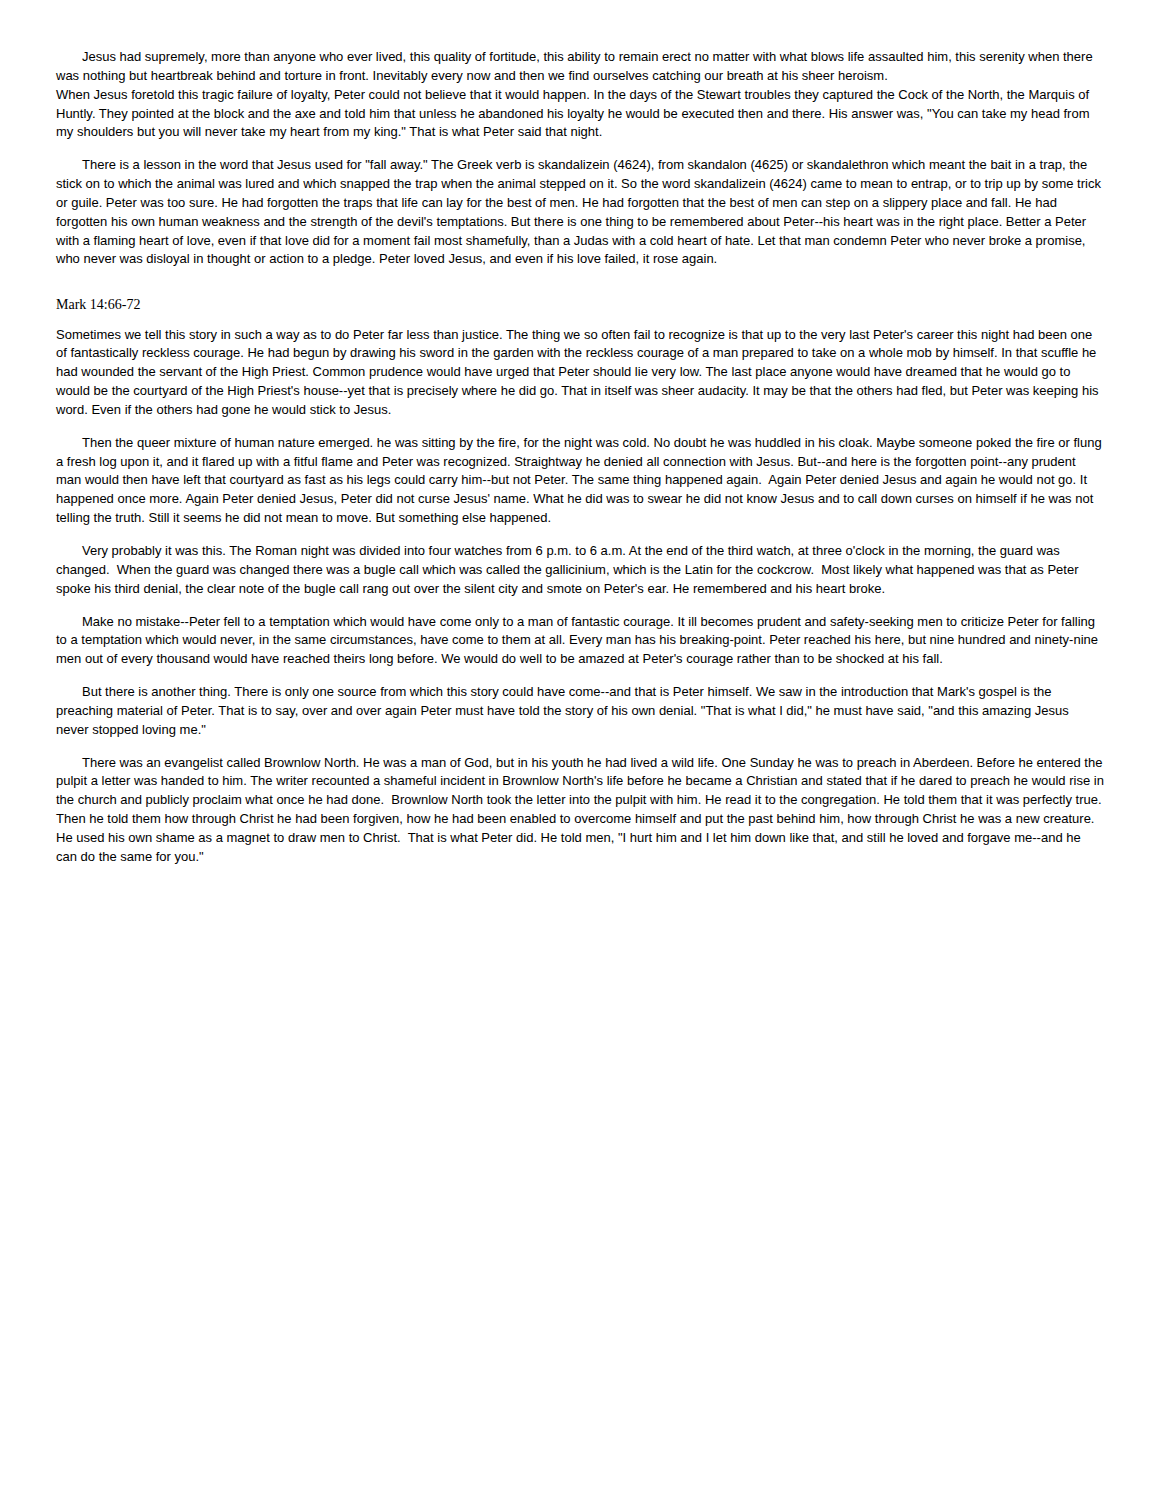Jesus had supremely, more than anyone who ever lived, this quality of fortitude, this ability to remain erect no matter with what blows life assaulted him, this serenity when there was nothing but heartbreak behind and torture in front. Inevitably every now and then we find ourselves catching our breath at his sheer heroism.
When Jesus foretold this tragic failure of loyalty, Peter could not believe that it would happen. In the days of the Stewart troubles they captured the Cock of the North, the Marquis of Huntly. They pointed at the block and the axe and told him that unless he abandoned his loyalty he would be executed then and there. His answer was, "You can take my head from my shoulders but you will never take my heart from my king." That is what Peter said that night.
There is a lesson in the word that Jesus used for "fall away." The Greek verb is skandalizein (4624), from skandalon (4625) or skandalethron which meant the bait in a trap, the stick on to which the animal was lured and which snapped the trap when the animal stepped on it. So the word skandalizein (4624) came to mean to entrap, or to trip up by some trick or guile. Peter was too sure. He had forgotten the traps that life can lay for the best of men. He had forgotten that the best of men can step on a slippery place and fall. He had forgotten his own human weakness and the strength of the devil's temptations. But there is one thing to be remembered about Peter--his heart was in the right place. Better a Peter with a flaming heart of love, even if that love did for a moment fail most shamefully, than a Judas with a cold heart of hate. Let that man condemn Peter who never broke a promise, who never was disloyal in thought or action to a pledge. Peter loved Jesus, and even if his love failed, it rose again.
Mark 14:66-72
Sometimes we tell this story in such a way as to do Peter far less than justice. The thing we so often fail to recognize is that up to the very last Peter's career this night had been one of fantastically reckless courage. He had begun by drawing his sword in the garden with the reckless courage of a man prepared to take on a whole mob by himself. In that scuffle he had wounded the servant of the High Priest. Common prudence would have urged that Peter should lie very low. The last place anyone would have dreamed that he would go to would be the courtyard of the High Priest's house--yet that is precisely where he did go. That in itself was sheer audacity. It may be that the others had fled, but Peter was keeping his word. Even if the others had gone he would stick to Jesus.
Then the queer mixture of human nature emerged. he was sitting by the fire, for the night was cold. No doubt he was huddled in his cloak. Maybe someone poked the fire or flung a fresh log upon it, and it flared up with a fitful flame and Peter was recognized. Straightway he denied all connection with Jesus. But--and here is the forgotten point--any prudent man would then have left that courtyard as fast as his legs could carry him--but not Peter. The same thing happened again. Again Peter denied Jesus and again he would not go. It happened once more. Again Peter denied Jesus, Peter did not curse Jesus' name. What he did was to swear he did not know Jesus and to call down curses on himself if he was not telling the truth. Still it seems he did not mean to move. But something else happened.
Very probably it was this. The Roman night was divided into four watches from 6 p.m. to 6 a.m. At the end of the third watch, at three o'clock in the morning, the guard was changed. When the guard was changed there was a bugle call which was called the gallicinium, which is the Latin for the cockcrow. Most likely what happened was that as Peter spoke his third denial, the clear note of the bugle call rang out over the silent city and smote on Peter's ear. He remembered and his heart broke.
Make no mistake--Peter fell to a temptation which would have come only to a man of fantastic courage. It ill becomes prudent and safety-seeking men to criticize Peter for falling to a temptation which would never, in the same circumstances, have come to them at all. Every man has his breaking-point. Peter reached his here, but nine hundred and ninety-nine men out of every thousand would have reached theirs long before. We would do well to be amazed at Peter's courage rather than to be shocked at his fall.
But there is another thing. There is only one source from which this story could have come--and that is Peter himself. We saw in the introduction that Mark's gospel is the preaching material of Peter. That is to say, over and over again Peter must have told the story of his own denial. "That is what I did," he must have said, "and this amazing Jesus never stopped loving me."
There was an evangelist called Brownlow North. He was a man of God, but in his youth he had lived a wild life. One Sunday he was to preach in Aberdeen. Before he entered the pulpit a letter was handed to him. The writer recounted a shameful incident in Brownlow North's life before he became a Christian and stated that if he dared to preach he would rise in the church and publicly proclaim what once he had done. Brownlow North took the letter into the pulpit with him. He read it to the congregation. He told them that it was perfectly true. Then he told them how through Christ he had been forgiven, how he had been enabled to overcome himself and put the past behind him, how through Christ he was a new creature. He used his own shame as a magnet to draw men to Christ. That is what Peter did. He told men, "I hurt him and I let him down like that, and still he loved and forgave me--and he can do the same for you."